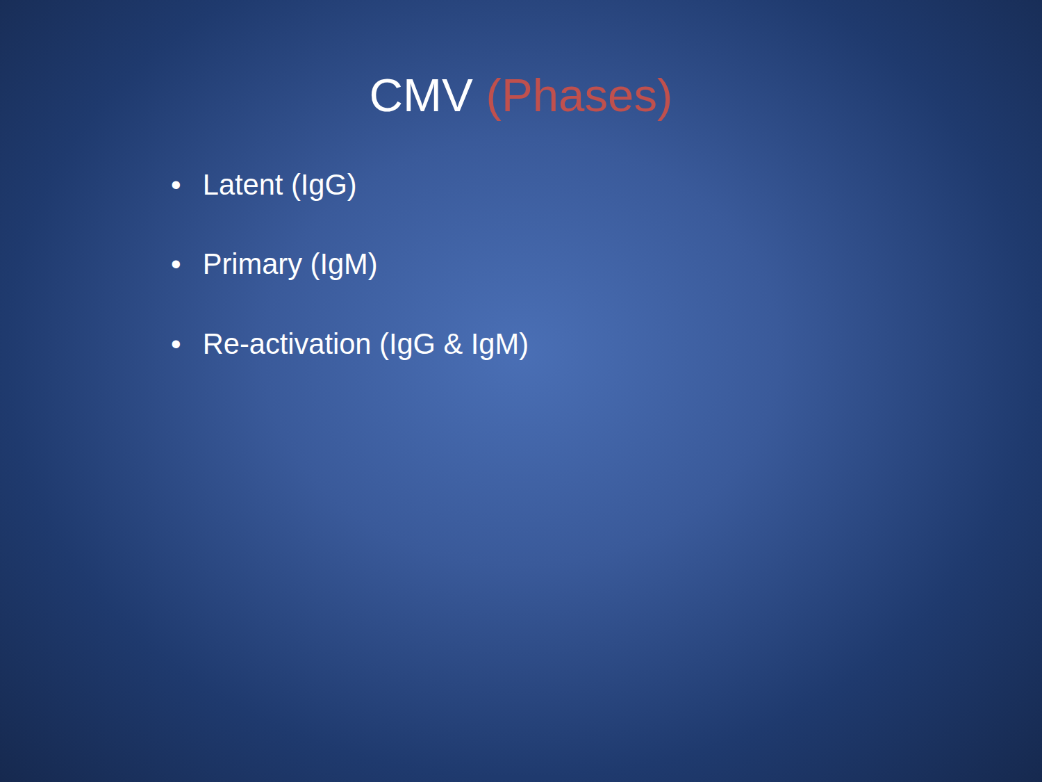CMV (Phases)
Latent (IgG)
Primary (IgM)
Re-activation (IgG & IgM)